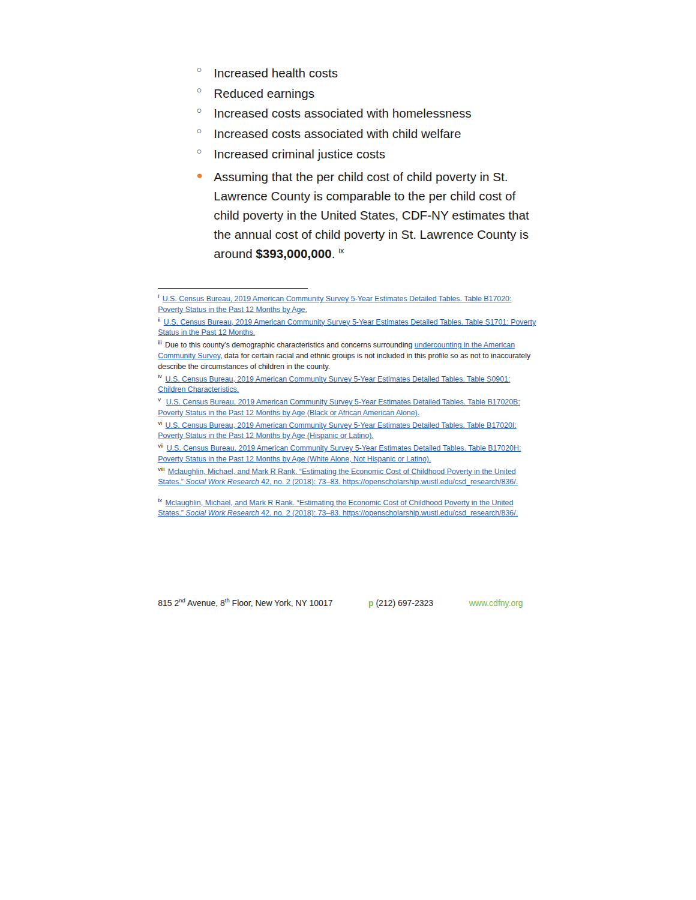Increased health costs
Reduced earnings
Increased costs associated with homelessness
Increased costs associated with child welfare
Increased criminal justice costs
Assuming that the per child cost of child poverty in St. Lawrence County is comparable to the per child cost of child poverty in the United States, CDF-NY estimates that the annual cost of child poverty in St. Lawrence County is around $393,000,000. ix
i U.S. Census Bureau, 2019 American Community Survey 5-Year Estimates Detailed Tables. Table B17020: Poverty Status in the Past 12 Months by Age.
ii U.S. Census Bureau, 2019 American Community Survey 5-Year Estimates Detailed Tables. Table S1701: Poverty Status in the Past 12 Months.
iii Due to this county’s demographic characteristics and concerns surrounding undercounting in the American Community Survey, data for certain racial and ethnic groups is not included in this profile so as not to inaccurately describe the circumstances of children in the county.
iv U.S. Census Bureau, 2019 American Community Survey 5-Year Estimates Detailed Tables. Table S0901: Children Characteristics.
v U.S. Census Bureau, 2019 American Community Survey 5-Year Estimates Detailed Tables. Table B17020B: Poverty Status in the Past 12 Months by Age (Black or African American Alone).
vi U.S. Census Bureau, 2019 American Community Survey 5-Year Estimates Detailed Tables. Table B17020I: Poverty Status in the Past 12 Months by Age (Hispanic or Latino).
vii U.S. Census Bureau, 2019 American Community Survey 5-Year Estimates Detailed Tables. Table B17020H: Poverty Status in the Past 12 Months by Age (White Alone, Not Hispanic or Latino).
viii Mclaughlin, Michael, and Mark R Rank. “Estimating the Economic Cost of Childhood Poverty in the United States.” Social Work Research 42, no. 2 (2018): 73–83. https://openscholarship.wustl.edu/csd_research/836/.
ix Mclaughlin, Michael, and Mark R Rank. “Estimating the Economic Cost of Childhood Poverty in the United States.” Social Work Research 42, no. 2 (2018): 73–83. https://openscholarship.wustl.edu/csd_research/836/.
815 2nd Avenue, 8th Floor, New York, NY 10017 p (212) 697-2323 www.cdfny.org